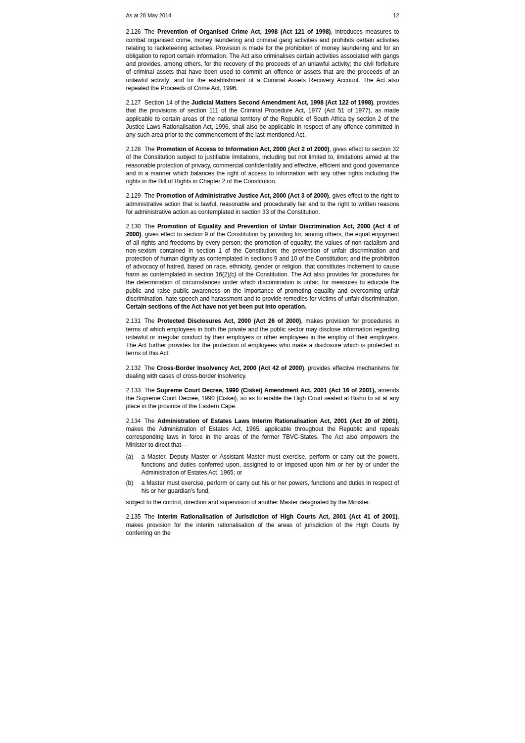As at 28 May 2014 12
2.126 The Prevention of Organised Crime Act, 1998 (Act 121 of 1998), introduces measures to combat organised crime, money laundering and criminal gang activities and prohibits certain activities relating to racketeering activities. Provision is made for the prohibition of money laundering and for an obligation to report certain information. The Act also criminalises certain activities associated with gangs and provides, among others, for the recovery of the proceeds of an unlawful activity; the civil forfeiture of criminal assets that have been used to commit an offence or assets that are the proceeds of an unlawful activity; and for the establishment of a Criminal Assets Recovery Account. The Act also repealed the Proceeds of Crime Act, 1996.
2.127 Section 14 of the Judicial Matters Second Amendment Act, 1998 (Act 122 of 1998), provides that the provisions of section 111 of the Criminal Procedure Act, 1977 (Act 51 of 1977), as made applicable to certain areas of the national territory of the Republic of South Africa by section 2 of the Justice Laws Rationalisation Act, 1996, shall also be applicable in respect of any offence committed in any such area prior to the commencement of the last-mentioned Act.
2.128 The Promotion of Access to Information Act, 2000 (Act 2 of 2000), gives effect to section 32 of the Constitution subject to justifiable limitations, including but not limited to, limitations aimed at the reasonable protection of privacy, commercial confidentiality and effective, efficient and good governance and in a manner which balances the right of access to information with any other rights including the rights in the Bill of Rights in Chapter 2 of the Constitution.
2.129 The Promotion of Administrative Justice Act, 2000 (Act 3 of 2000), gives effect to the right to administrative action that is lawful, reasonable and procedurally fair and to the right to written reasons for administrative action as contemplated in section 33 of the Constitution.
2.130 The Promotion of Equality and Prevention of Unfair Discrimination Act, 2000 (Act 4 of 2000), gives effect to section 9 of the Constitution by providing for, among others, the equal enjoyment of all rights and freedoms by every person; the promotion of equality; the values of non-racialism and non-sexism contained in section 1 of the Constitution; the prevention of unfair discrimination and protection of human dignity as contemplated in sections 9 and 10 of the Constitution; and the prohibition of advocacy of hatred, based on race, ethnicity, gender or religion, that constitutes incitement to cause harm as contemplated in section 16(2)(c) of the Constitution. The Act also provides for procedures for the determination of circumstances under which discrimination is unfair, for measures to educate the public and raise public awareness on the importance of promoting equality and overcoming unfair discrimination, hate speech and harassment and to provide remedies for victims of unfair discrimination. Certain sections of the Act have not yet been put into operation.
2.131 The Protected Disclosures Act, 2000 (Act 26 of 2000), makes provision for procedures in terms of which employees in both the private and the public sector may disclose information regarding unlawful or irregular conduct by their employers or other employees in the employ of their employers. The Act further provides for the protection of employees who make a disclosure which is protected in terms of this Act.
2.132 The Cross-Border Insolvency Act, 2000 (Act 42 of 2000), provides effective mechanisms for dealing with cases of cross-border insolvency.
2.133 The Supreme Court Decree, 1990 (Ciskei) Amendment Act, 2001 (Act 16 of 2001), amends the Supreme Court Decree, 1990 (Ciskei), so as to enable the High Court seated at Bisho to sit at any place in the province of the Eastern Cape.
2.134 The Administration of Estates Laws Interim Rationalisation Act, 2001 (Act 20 of 2001), makes the Administration of Estates Act, 1965, applicable throughout the Republic and repeals corresponding laws in force in the areas of the former TBVC-States. The Act also empowers the Minister to direct that—
(a) a Master, Deputy Master or Assistant Master must exercise, perform or carry out the powers, functions and duties conferred upon, assigned to or imposed upon him or her by or under the Administration of Estates Act, 1965; or
(b) a Master must exercise, perform or carry out his or her powers, functions and duties in respect of his or her guardian's fund,
subject to the control, direction and supervision of another Master designated by the Minister.
2.135 The Interim Rationalisation of Jurisdiction of High Courts Act, 2001 (Act 41 of 2001), makes provision for the interim rationalisation of the areas of jurisdiction of the High Courts by conferring on the